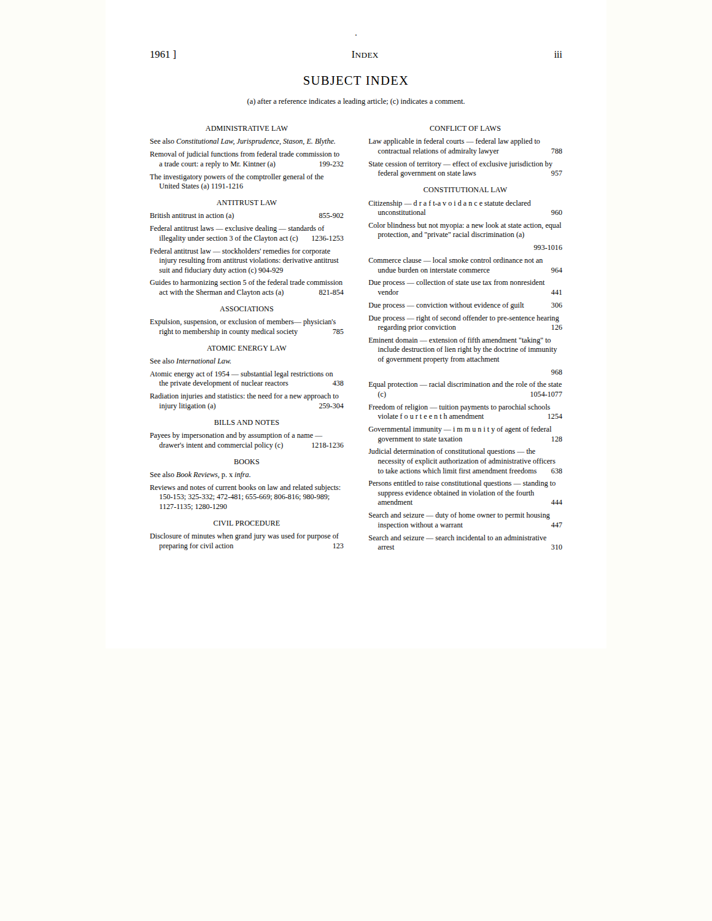·
1961 ]
INDEX
iii
SUBJECT INDEX
(a) after a reference indicates a leading article; (c) indicates a comment.
ADMINISTRATIVE LAW
See also Constitutional Law, Jurisprudence, Stason, E. Blythe.
Removal of judicial functions from federal trade commission to a trade court: a reply to Mr. Kintner (a)199-232
The investigatory powers of the comptroller general of the United States (a) 1191-1216
ANTITRUST LAW
British antitrust in action (a)855-902
Federal antitrust laws — exclusive dealing — standards of illegality under section 3 of the Clayton act (c)1236-1253
Federal antitrust law — stockholders' remedies for corporate injury resulting from antitrust violations: derivative antitrust suit and fiduciary duty action (c) 904-929
Guides to harmonizing section 5 of the federal trade commission act with the Sherman and Clayton acts (a)821-854
ASSOCIATIONS
Expulsion, suspension, or exclusion of members— physician's right to membership in county medical society785
ATOMIC ENERGY LAW
See also International Law.
Atomic energy act of 1954 — substantial legal restrictions on the private development of nuclear reactors438
Radiation injuries and statistics: the need for a new approach to injury litigation (a)259-304
BILLS AND NOTES
Payees by impersonation and by assumption of a name — drawer's intent and commercial policy (c)1218-1236
BOOKS
See also Book Reviews, p. x infra.
Reviews and notes of current books on law and related subjects: 150-153; 325-332; 472-481; 655-669; 806-816; 980-989; 1127-1135; 1280-1290
CIVIL PROCEDURE
Disclosure of minutes when grand jury was used for purpose of preparing for civil action123
CONFLICT OF LAWS
Law applicable in federal courts — federal law applied to contractual relations of admiralty lawyer788
State cession of territory — effect of exclusive jurisdiction by federal government on state laws957
CONSTITUTIONAL LAW
Citizenship — d r a f t-a v o i d a n c e statute declared unconstitutional960
Color blindness but not myopia: a new look at state action, equal protection, and "private" racial discrimination (a)
993-1016
Commerce clause — local smoke control ordinance not an undue burden on interstate commerce964
Due process — collection of state use tax from nonresident vendor441
Due process — conviction without evidence of guilt306
Due process — right of second offender to pre-sentence hearing regarding prior conviction126
Eminent domain — extension of fifth amendment "taking" to include destruction of lien right by the doctrine of immunity of government property from attachment
968
Equal protection — racial discrimination and the role of the state (c)1054-1077
Freedom of religion — tuition payments to parochial schools violate f o u r t e e n t h amendment1254
Governmental immunity — i m m u n i t y of agent of federal government to state taxation128
Judicial determination of constitutional questions — the necessity of explicit authorization of administrative officers to take actions which limit first amendment freedoms638
Persons entitled to raise constitutional questions — standing to suppress evidence obtained in violation of the fourth amendment444
Search and seizure — duty of home owner to permit housing inspection without a warrant447
Search and seizure — search incidental to an administrative arrest310